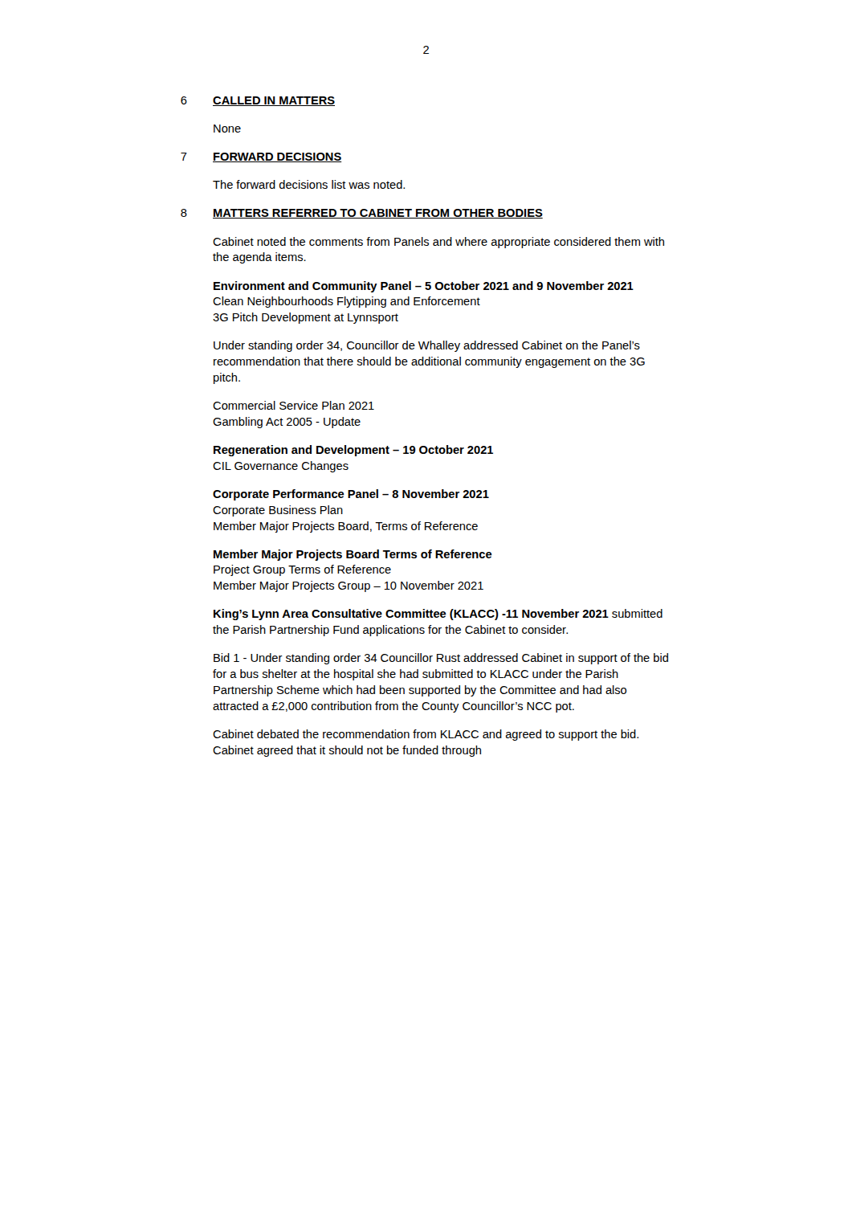2
6
Called in Matters
None
7
Forward Decisions
The forward decisions list was noted.
8
Matters Referred to Cabinet from Other Bodies
Cabinet noted the comments from Panels and where appropriate considered them with the agenda items.
Environment and Community Panel – 5 October 2021 and 9 November 2021
Clean Neighbourhoods Flytipping and Enforcement
3G Pitch Development at Lynnsport
Under standing order 34, Councillor de Whalley addressed Cabinet on the Panel’s recommendation that there should be additional community engagement on the 3G pitch.
Commercial Service Plan 2021
Gambling Act 2005 - Update
Regeneration and Development – 19 October 2021
CIL Governance Changes
Corporate Performance Panel – 8 November 2021
Corporate Business Plan
Member Major Projects Board, Terms of Reference
Member Major Projects Board Terms of Reference
Project Group Terms of Reference
Member Major Projects Group – 10 November 2021
King’s Lynn Area Consultative Committee (KLACC) -11 November 2021 submitted the Parish Partnership Fund applications for the Cabinet to consider.
Bid 1 - Under standing order 34 Councillor Rust addressed Cabinet in support of the bid for a bus shelter at the hospital she had submitted to KLACC under the Parish Partnership Scheme which had been supported by the Committee and had also attracted a £2,000 contribution from the County Councillor’s NCC pot.
Cabinet debated the recommendation from KLACC and agreed to support the bid. Cabinet agreed that it should not be funded through